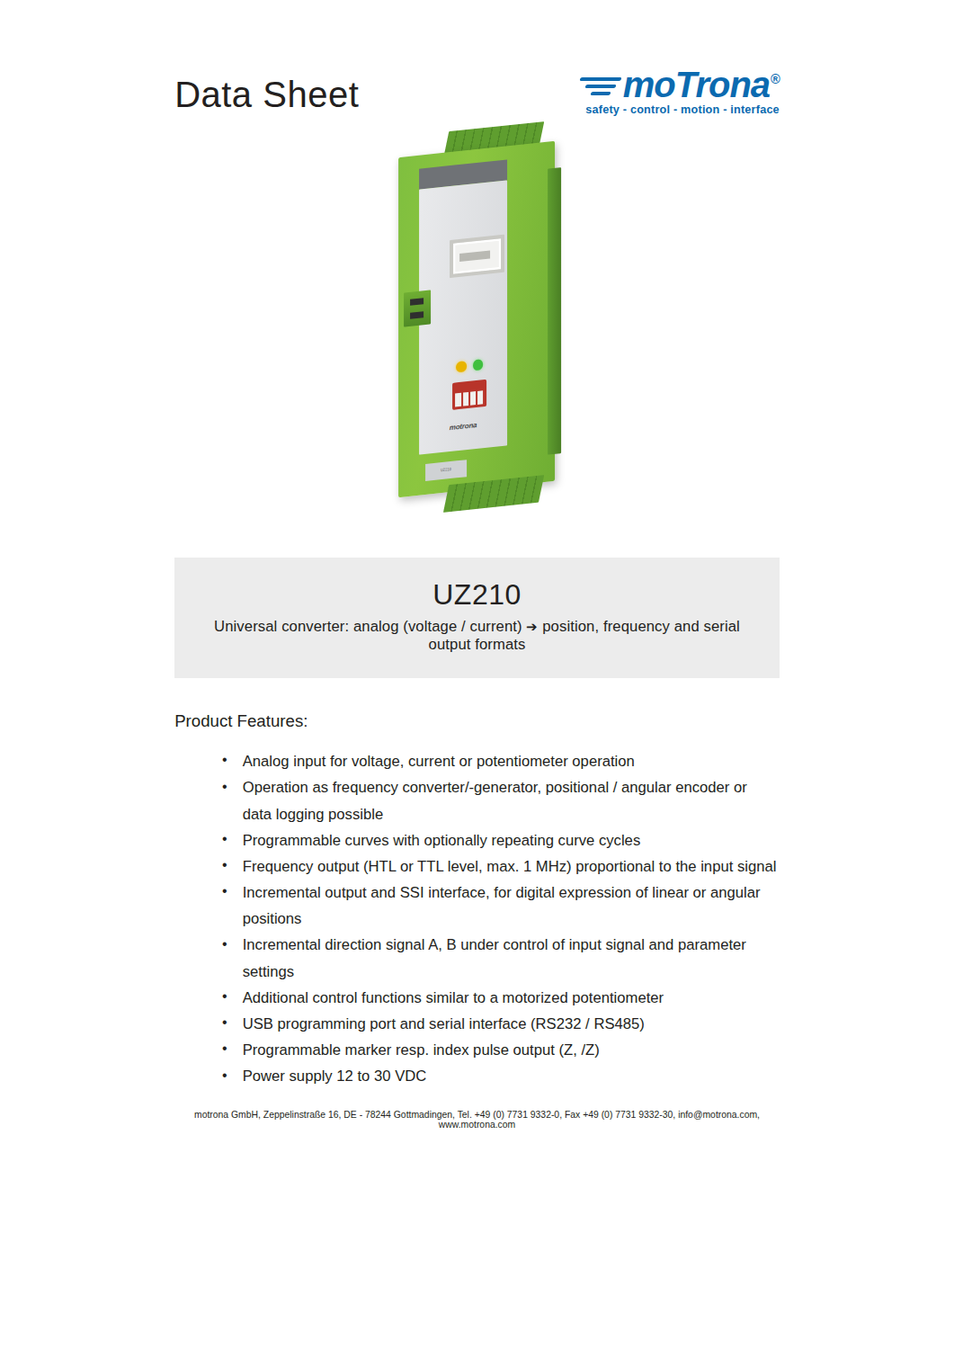Data Sheet
moTrona®
safety - control - motion - interface
motrona
UZ210
UZ210
Universal converter: analog (voltage / current) ➔ position, frequency and serial output formats
Product Features:
Analog input for voltage, current or potentiometer operation
Operation as frequency converter/-generator, positional / angular encoder or data logging possible
Programmable curves with optionally repeating curve cycles
Frequency output (HTL or TTL level, max. 1 MHz) proportional to the input signal
Incremental output and SSI interface, for digital expression of linear or angular positions
Incremental direction signal A, B under control of input signal and parameter settings
Additional control functions similar to a motorized potentiometer
USB programming port and serial interface (RS232 / RS485)
Programmable marker resp. index pulse output (Z, /Z)
Power supply 12 to 30 VDC
motrona GmbH, Zeppelinstraße 16, DE - 78244 Gottmadingen, Tel. +49 (0) 7731 9332-0, Fax +49 (0) 7731 9332-30, info@motrona.com, www.motrona.com